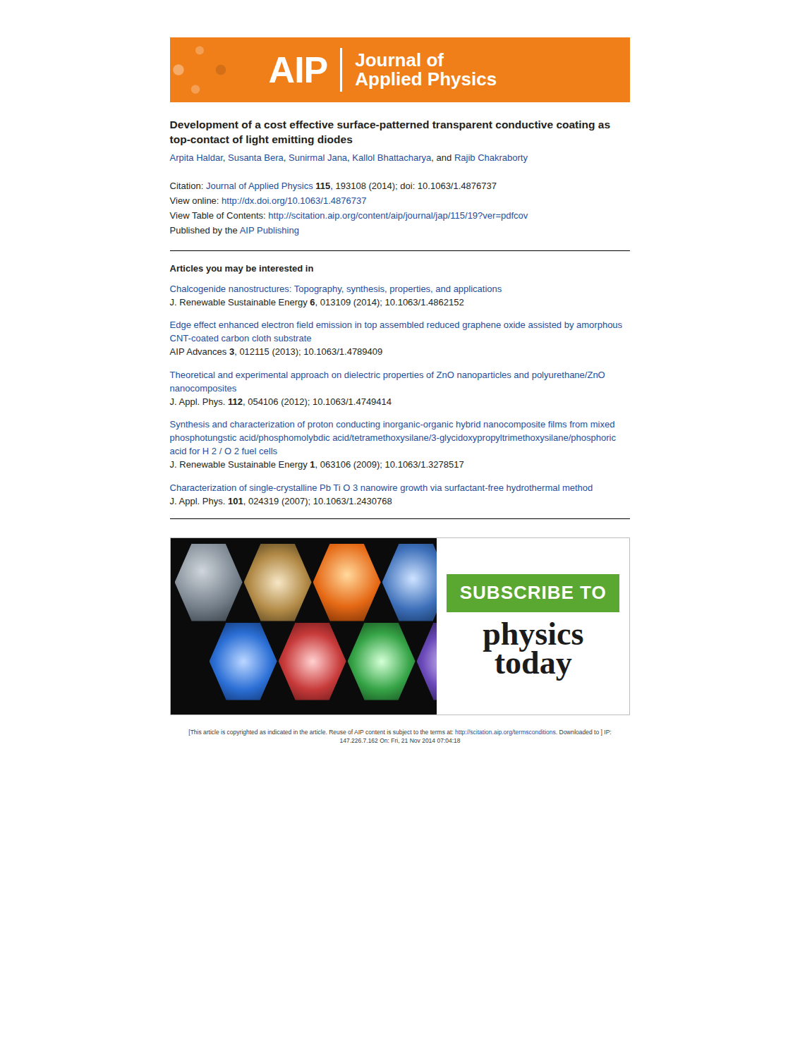AIP
Journal of Applied Physics
Development of a cost effective surface-patterned transparent conductive coating as top-contact of light emitting diodes
Arpita Haldar, Susanta Bera, Sunirmal Jana, Kallol Bhattacharya, and Rajib Chakraborty
Citation: Journal of Applied Physics 115, 193108 (2014); doi: 10.1063/1.4876737
View online: http://dx.doi.org/10.1063/1.4876737
View Table of Contents: http://scitation.aip.org/content/aip/journal/jap/115/19?ver=pdfcov
Published by the AIP Publishing
Articles you may be interested in
Chalcogenide nanostructures: Topography, synthesis, properties, and applications J. Renewable Sustainable Energy 6, 013109 (2014); 10.1063/1.4862152
Edge effect enhanced electron field emission in top assembled reduced graphene oxide assisted by amorphous CNT-coated carbon cloth substrate AIP Advances 3, 012115 (2013); 10.1063/1.4789409
Theoretical and experimental approach on dielectric properties of ZnO nanoparticles and polyurethane/ZnO nanocomposites J. Appl. Phys. 112, 054106 (2012); 10.1063/1.4749414
Synthesis and characterization of proton conducting inorganic-organic hybrid nanocomposite films from mixed phosphotungstic acid/phosphomolybdic acid/tetramethoxysilane/3-glycidoxypropyltrimethoxysilane/phosphoric acid for H 2 / O 2 fuel cells J. Renewable Sustainable Energy 1, 063106 (2009); 10.1063/1.3278517
Characterization of single-crystalline Pb Ti O 3 nanowire growth via surfactant-free hydrothermal method J. Appl. Phys. 101, 024319 (2007); 10.1063/1.2430768
SUBSCRIBE TO
physics today
[This article is copyrighted as indicated in the article. Reuse of AIP content is subject to the terms at: http://scitation.aip.org/termsconditions. Downloaded to ] IP: 147.226.7.162 On: Fri, 21 Nov 2014 07:04:18